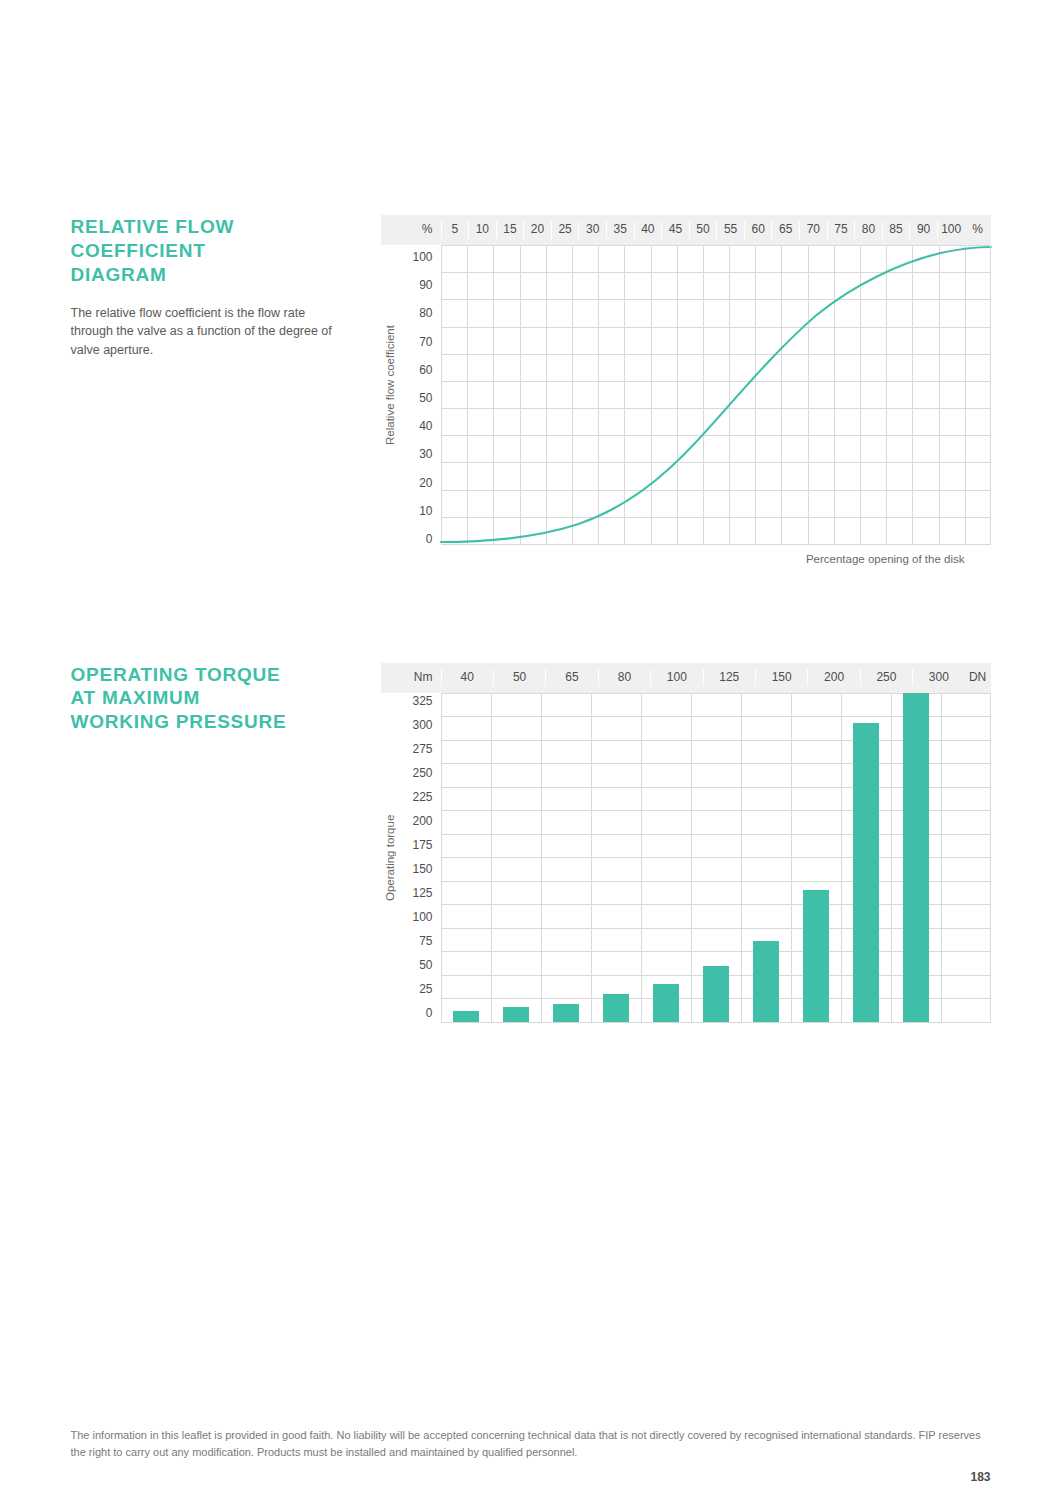Relative flow
coefficient
diagram
The relative flow coefficient is the flow rate through the valve as a function of the degree of valve aperture.
%
5
10
15
20
25
30
35
40
45
50
55
60
65
70
75
80
85
90
100
%
Relative flow coefficient
100 90 80 70 60 50 40 30 20 10 0
Percentage opening of the disk
Operating torque
at maximum
working pressure
Nm
40
50
65
80
100
125
150
200
250
300
DN
Operating torque
325 300 275 250 225 200 175 150 125 100 75 50 25 0
DN40 ~10 Nm
DN50 ~15 Nm
DN65 ~18 Nm
DN80 ~28 Nm
The information in this leaflet is provided in good faith. No liability will be accepted concerning technical data that is not directly covered by recognised international standards. FIP reserves the right to carry out any modification. Products must be installed and maintained by qualified personnel.
183